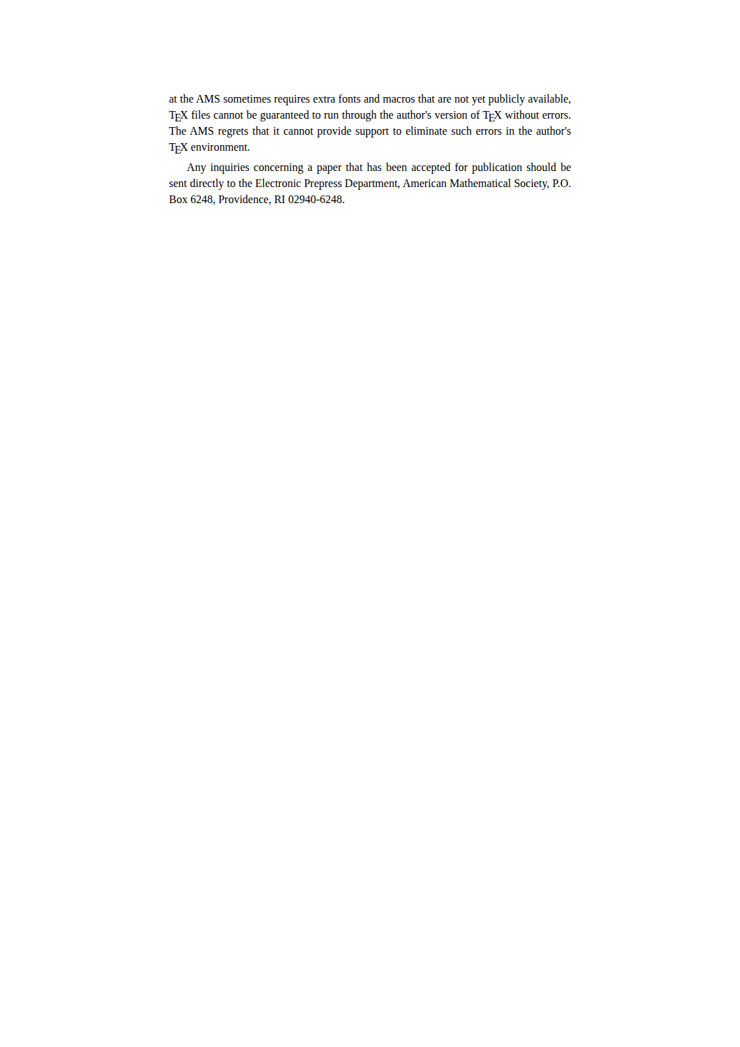at the AMS sometimes requires extra fonts and macros that are not yet publicly available, TEX files cannot be guaranteed to run through the author's version of TEX without errors. The AMS regrets that it cannot provide support to eliminate such errors in the author's TEX environment.
Any inquiries concerning a paper that has been accepted for publication should be sent directly to the Electronic Prepress Department, American Mathematical Society, P.O. Box 6248, Providence, RI 02940-6248.